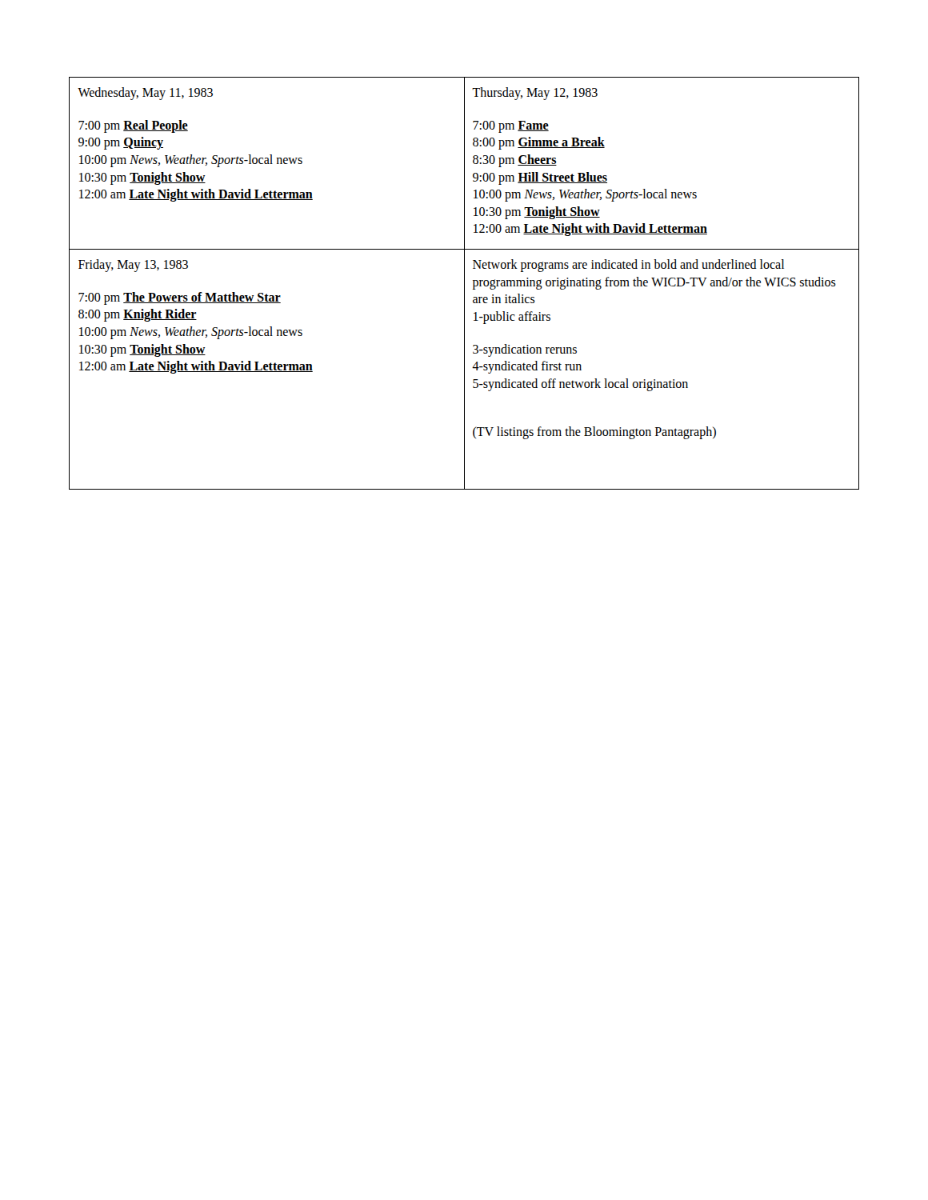| Wednesday, May 11, 1983 7:00 pm Real People 9:00 pm Quincy 10:00 pm News, Weather, Sports -local news 10:30 pm Tonight Show 12:00 am Late Night with David Letterman | Thursday, May 12, 1983 7:00 pm Fame 8:00 pm Gimme a Break 8:30 pm Cheers 9:00 pm Hill Street Blues 10:00 pm News, Weather, Sports -local news 10:30 pm Tonight Show 12:00 am Late Night with David Letterman |
| Friday, May 13, 1983 7:00 pm The Powers of Matthew Star 8:00 pm Knight Rider 10:00 pm News, Weather, Sports -local news 10:30 pm Tonight Show 12:00 am Late Night with David Letterman | Network programs are indicated in bold and underlined local programming originating from the WICD-TV and/or the WICS studios are in italics 1-public affairs 3-syndication reruns 4-syndicated first run 5-syndicated off network local origination (TV listings from the Bloomington Pantagraph) |